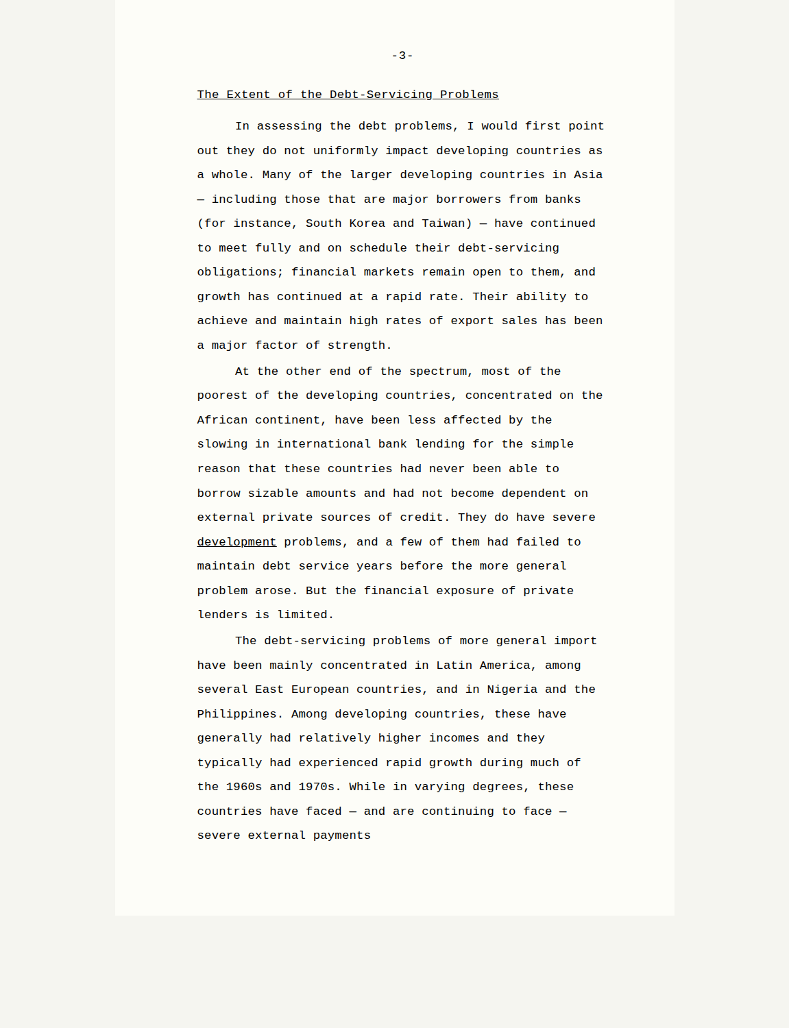-3-
The Extent of the Debt-Servicing Problems
In assessing the debt problems, I would first point out they do not uniformly impact developing countries as a whole. Many of the larger developing countries in Asia — including those that are major borrowers from banks (for instance, South Korea and Taiwan) — have continued to meet fully and on schedule their debt-servicing obligations; financial markets remain open to them, and growth has continued at a rapid rate. Their ability to achieve and maintain high rates of export sales has been a major factor of strength.
At the other end of the spectrum, most of the poorest of the developing countries, concentrated on the African continent, have been less affected by the slowing in international bank lending for the simple reason that these countries had never been able to borrow sizable amounts and had not become dependent on external private sources of credit. They do have severe development problems, and a few of them had failed to maintain debt service years before the more general problem arose. But the financial exposure of private lenders is limited.
The debt-servicing problems of more general import have been mainly concentrated in Latin America, among several East European countries, and in Nigeria and the Philippines. Among developing countries, these have generally had relatively higher incomes and they typically had experienced rapid growth during much of the 1960s and 1970s. While in varying degrees, these countries have faced — and are continuing to face — severe external payments